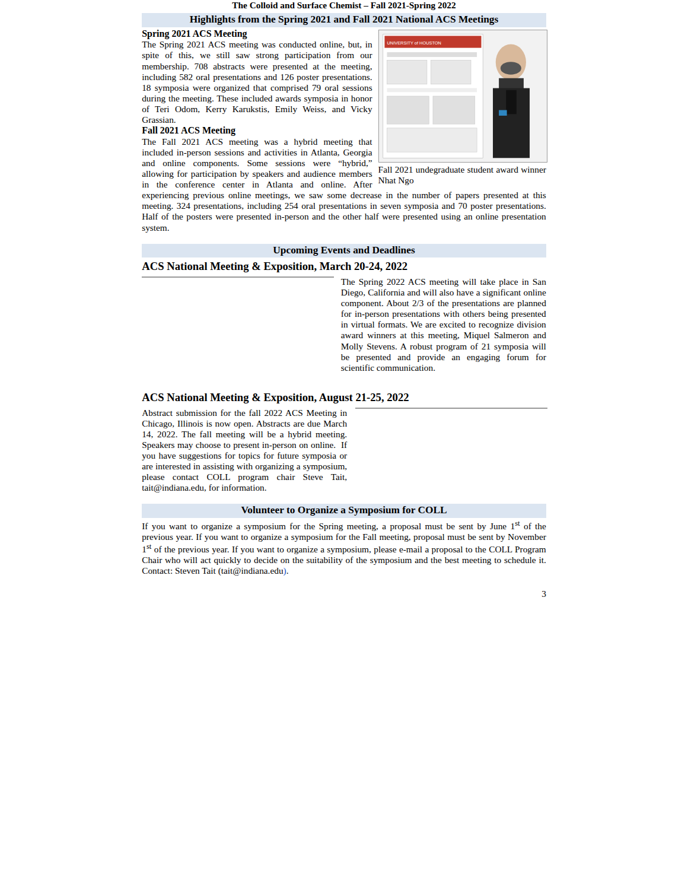The Colloid and Surface Chemist – Fall 2021-Spring 2022
Highlights from the Spring 2021 and Fall 2021 National ACS Meetings
Fall 2021 undegraduate student award winner Nhat Ngo
Spring 2021 ACS Meeting
The Spring 2021 ACS meeting was conducted online, but, in spite of this, we still saw strong participation from our membership. 708 abstracts were presented at the meeting, including 582 oral presentations and 126 poster presentations. 18 symposia were organized that comprised 79 oral sessions during the meeting. These included awards symposia in honor of Teri Odom, Kerry Karukstis, Emily Weiss, and Vicky Grassian.
Fall 2021 ACS Meeting
The Fall 2021 ACS meeting was a hybrid meeting that included in-person sessions and activities in Atlanta, Georgia and online components. Some sessions were “hybrid,” allowing for participation by speakers and audience members in the conference center in Atlanta and online. After experiencing previous online meetings, we saw some decrease in the number of papers presented at this meeting. 324 presentations, including 254 oral presentations in seven symposia and 70 poster presentations. Half of the posters were presented in-person and the other half were presented using an online presentation system.
Upcoming Events and Deadlines
ACS National Meeting & Exposition, March 20-24, 2022
The Spring 2022 ACS meeting will take place in San Diego, California and will also have a significant online component. About 2/3 of the presentations are planned for in-person presentations with others being presented in virtual formats. We are excited to recognize division award winners at this meeting, Miquel Salmeron and Molly Stevens. A robust program of 21 symposia will be presented and provide an engaging forum for scientific communication.
ACS National Meeting & Exposition, August 21-25, 2022
Abstract submission for the fall 2022 ACS Meeting in Chicago, Illinois is now open. Abstracts are due March 14, 2022. The fall meeting will be a hybrid meeting. Speakers may choose to present in-person on online. If you have suggestions for topics for future symposia or are interested in assisting with organizing a symposium, please contact COLL program chair Steve Tait, tait@indiana.edu, for information.
Volunteer to Organize a Symposium for COLL
If you want to organize a symposium for the Spring meeting, a proposal must be sent by June 1st of the previous year. If you want to organize a symposium for the Fall meeting, proposal must be sent by November 1st of the previous year. If you want to organize a symposium, please e-mail a proposal to the COLL Program Chair who will act quickly to decide on the suitability of the symposium and the best meeting to schedule it. Contact: Steven Tait (tait@indiana.edu).
3